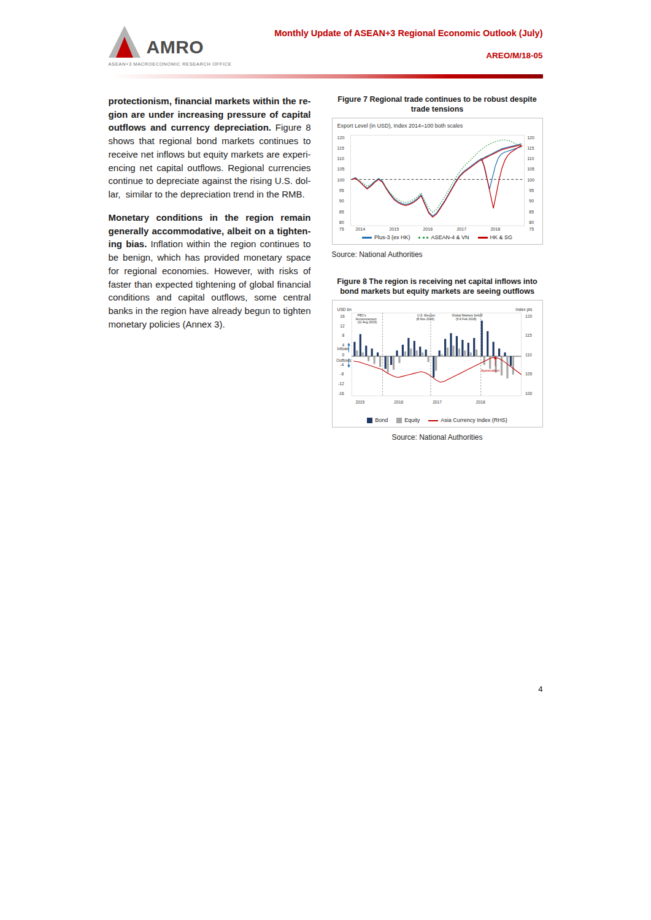AMRO
ASEAN+3 MACROECONOMIC RESEARCH OFFICE
Monthly Update of ASEAN+3 Regional Economic Outlook (July)
AREO/M/18-05
protectionism, financial markets within the region are under increasing pressure of capital outflows and currency depreciation. Figure 8 shows that regional bond markets continues to receive net inflows but equity markets are experiencing net capital outflows. Regional currencies continue to depreciate against the rising U.S. dollar, similar to the depreciation trend in the RMB.
Monetary conditions in the region remain generally accommodative, albeit on a tightening bias. Inflation within the region continues to be benign, which has provided monetary space for regional economies. However, with risks of faster than expected tightening of global financial conditions and capital outflows, some central banks in the region have already begun to tighten monetary policies (Annex 3).
Figure 7 Regional trade continues to be robust despite trade tensions
Export Level (in USD), Index 2014=100 both scales
120 115 110 105 100 95 90 85 80 75 120 115 110 105 100 95 90 85 80 75 2014 2015 2016 2017 2018
Plus-3 (ex HK) ASEAN-4 & VN HK & SG
Source: National Authorities
Figure 8 The region is receiving net capital inflows into bond markets but equity markets are seeing outflows
USD bn 16 12 8 4 0 -4 -8 -12 -16 Inflows Outflows Index pts 120 115 110 105 100 2015 2016 2017 2018 PBC's Announcement (11 Aug 2015) U.S. Election (8 Nov 2016) Global Markets Selloff (5-9 Feb 2018) Appreciation
Bond Equity Asia Currency Index (RHS)
Source: National Authorities
4